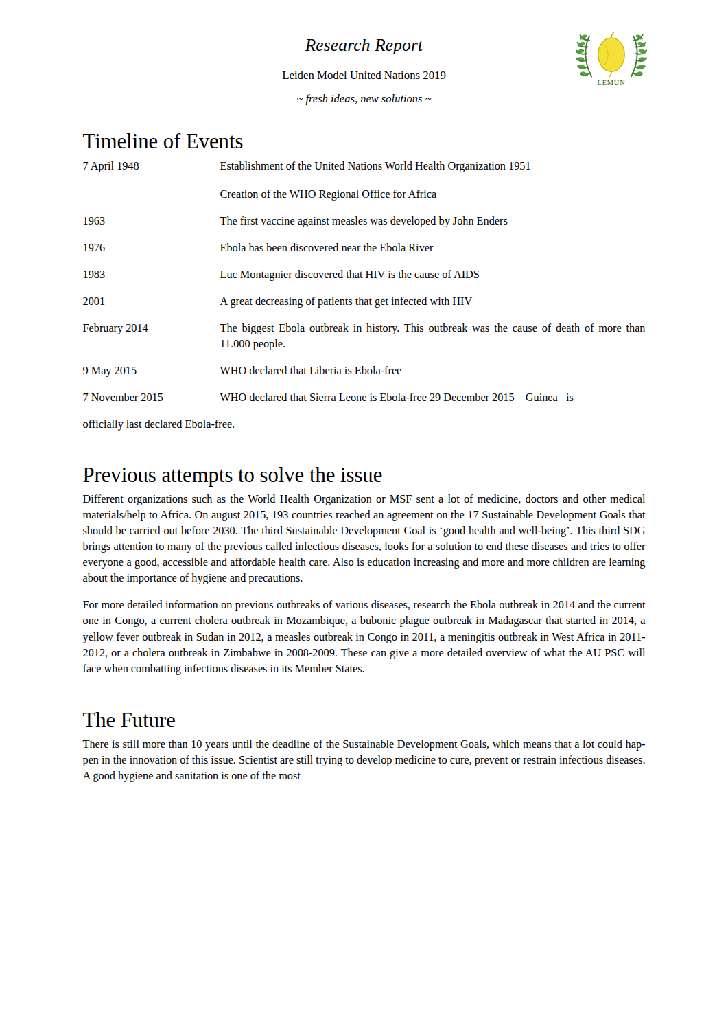LEMUN
Research Report
Leiden Model United Nations 2019
~ fresh ideas, new solutions ~
Timeline of Events
7 April 1948
Establishment of the United Nations World Health Organization 1951
Creation of the WHO Regional Office for Africa
1963
The first vaccine against measles was developed by John Enders
1976
Ebola has been discovered near the Ebola River
1983
Luc Montagnier discovered that HIV is the cause of AIDS
2001
A great decreasing of patients that get infected with HIV
February 2014
The biggest Ebola outbreak in history. This outbreak was the cause of death of more than 11.000 people.
9 May 2015
WHO declared that Liberia is Ebola-free
7 November 2015
WHO declared that Sierra Leone is Ebola-free 29 December 2015 Guinea is
officially last declared Ebola-free.
Previous attempts to solve the issue
Different organizations such as the World Health Organization or MSF sent a lot of medicine, doctors and other medical materials/help to Africa. On august 2015, 193 countries reached an agreement on the 17 Sustainable Development Goals that should be carried out before 2030. The third Sustainable Development Goal is ‘good health and well-being’. This third SDG brings attention to many of the previous called infectious diseases, looks for a solution to end these diseases and tries to offer everyone a good, accessible and affordable health care. Also is education increasing and more and more children are learning about the importance of hygiene and precautions.
For more detailed information on previous outbreaks of various diseases, research the Ebola outbreak in 2014 and the current one in Congo, a current cholera outbreak in Mozambique, a bubonic plague outbreak in Madagascar that started in 2014, a yellow fever outbreak in Sudan in 2012, a measles outbreak in Congo in 2011, a meningitis outbreak in West Africa in 2011-2012, or a cholera outbreak in Zimbabwe in 2008-2009. These can give a more detailed overview of what the AU PSC will face when combatting infectious diseases in its Member States.
The Future
There is still more than 10 years until the deadline of the Sustainable Development Goals, which means that a lot could happen in the innovation of this issue. Scientist are still trying to develop medicine to cure, prevent or restrain infectious diseases. A good hygiene and sanitation is one of the most